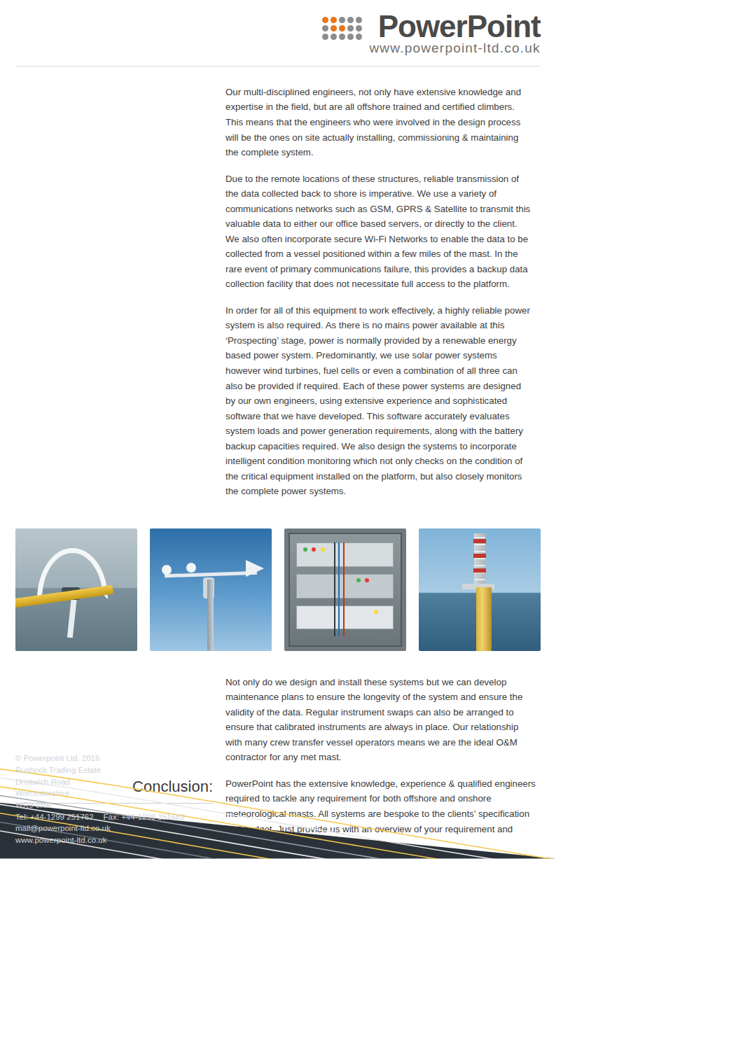PowerPoint
www.powerpoint-ltd.co.uk
Our multi-disciplined engineers, not only have extensive knowledge and expertise in the field, but are all offshore trained and certified climbers. This means that the engineers who were involved in the design process will be the ones on site actually installing, commissioning & maintaining the complete system.
Due to the remote locations of these structures, reliable transmission of the data collected back to shore is imperative. We use a variety of communications networks such as GSM, GPRS & Satellite to transmit this valuable data to either our office based servers, or directly to the client. We also often incorporate secure Wi-Fi Networks to enable the data to be collected from a vessel positioned within a few miles of the mast. In the rare event of primary communications failure, this provides a backup data collection facility that does not necessitate full access to the platform.
In order for all of this equipment to work effectively, a highly reliable power system is also required. As there is no mains power available at this ‘Prospecting’ stage, power is normally provided by a renewable energy based power system. Predominantly, we use solar power systems however wind turbines, fuel cells or even a combination of all three can also be provided if required. Each of these power systems are designed by our own engineers, using extensive experience and sophisticated software that we have developed. This software accurately evaluates system loads and power generation requirements, along with the battery backup capacities required. We also design the systems to incorporate intelligent condition monitoring which not only checks on the condition of the critical equipment installed on the platform, but also closely monitors the complete power systems.
Not only do we design and install these systems but we can develop maintenance plans to ensure the longevity of the system and ensure the validity of the data. Regular instrument swaps can also be arranged to ensure that calibrated instruments are always in place. Our relationship with many crew transfer vessel operators means we are the ideal O&M contractor for any met mast.
Conclusion:
PowerPoint has the extensive knowledge, experience & qualified engineers required to tackle any requirement for both offshore and onshore meteorological masts. All systems are bespoke to the clients’ specification and budget. Just provide us with an overview of your requirement and PowerPoint will do the rest.
© Powerpoint Ltd. 2016
Rushock Trading Estate
Droitwich Road
Worcestershire
WR9 0NR
Tel: +44-1299 251762 Fax: +44-1299 251689
mail@powerpoint-ltd.co.uk
www.powerpoint-ltd.co.uk